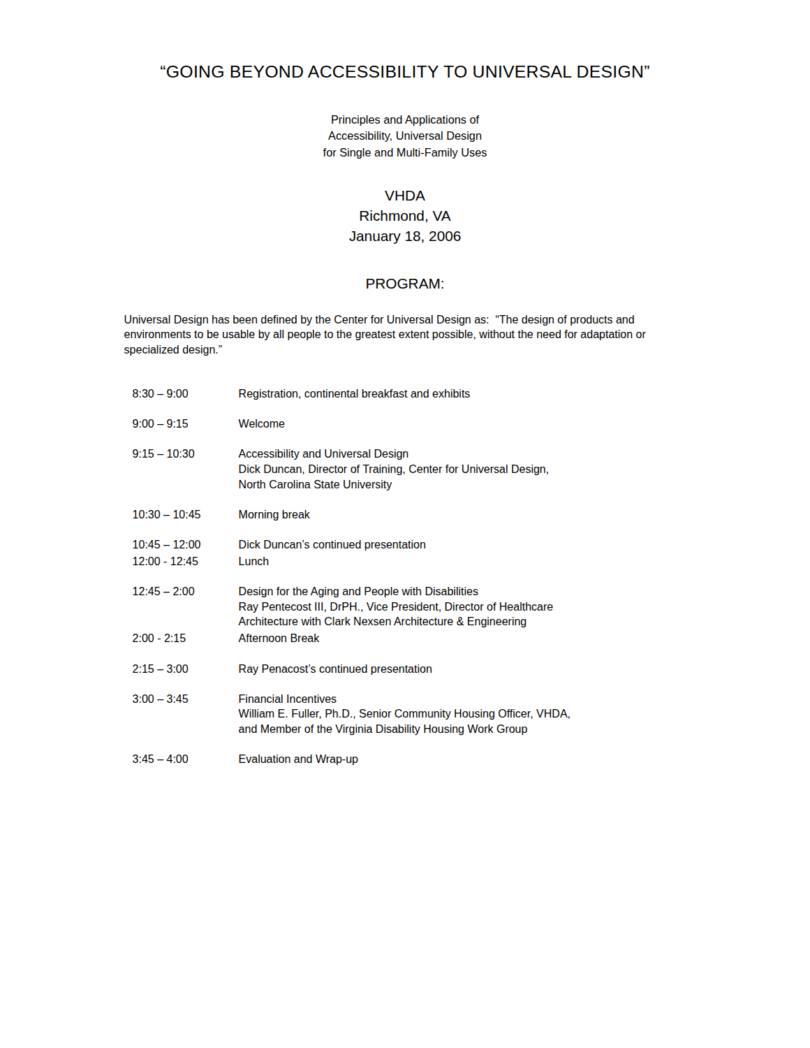“GOING BEYOND ACCESSIBILITY TO UNIVERSAL DESIGN”
Principles and Applications of
Accessibility, Universal Design
for Single and Multi-Family Uses
VHDA
Richmond, VA
January 18, 2006
PROGRAM:
Universal Design has been defined by the Center for Universal Design as: “The design of products and environments to be usable by all people to the greatest extent possible, without the need for adaptation or specialized design.”
| 8:30 – 9:00 | Registration, continental breakfast and exhibits |
| 9:00 – 9:15 | Welcome |
| 9:15 – 10:30 | Accessibility and Universal Design Dick Duncan, Director of Training, Center for Universal Design, North Carolina State University |
| 10:30 – 10:45 | Morning break |
| 10:45 – 12:00 | Dick Duncan’s continued presentation |
| 12:00 - 12:45 | Lunch |
| 12:45 – 2:00 | Design for the Aging and People with Disabilities Ray Pentecost III, DrPH., Vice President, Director of Healthcare Architecture with Clark Nexsen Architecture & Engineering |
| 2:00 - 2:15 | Afternoon Break |
| 2:15 – 3:00 | Ray Penacost’s continued presentation |
| 3:00 – 3:45 | Financial Incentives William E. Fuller, Ph.D., Senior Community Housing Officer, VHDA, and Member of the Virginia Disability Housing Work Group |
| 3:45 – 4:00 | Evaluation and Wrap-up |